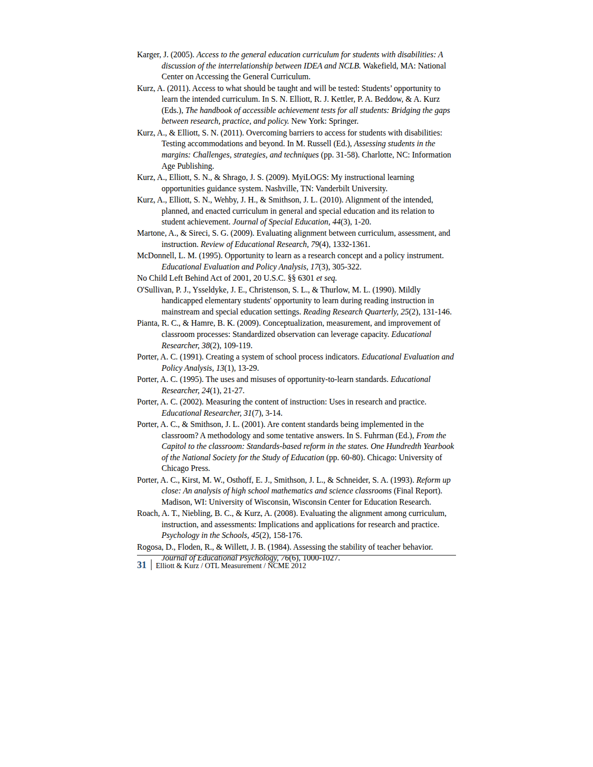Karger, J. (2005). Access to the general education curriculum for students with disabilities: A discussion of the interrelationship between IDEA and NCLB. Wakefield, MA: National Center on Accessing the General Curriculum.
Kurz, A. (2011). Access to what should be taught and will be tested: Students’ opportunity to learn the intended curriculum. In S. N. Elliott, R. J. Kettler, P. A. Beddow, & A. Kurz (Eds.), The handbook of accessible achievement tests for all students: Bridging the gaps between research, practice, and policy. New York: Springer.
Kurz, A., & Elliott, S. N. (2011). Overcoming barriers to access for students with disabilities: Testing accommodations and beyond. In M. Russell (Ed.), Assessing students in the margins: Challenges, strategies, and techniques (pp. 31-58). Charlotte, NC: Information Age Publishing.
Kurz, A., Elliott, S. N., & Shrago, J. S. (2009). MyiLOGS: My instructional learning opportunities guidance system. Nashville, TN: Vanderbilt University.
Kurz, A., Elliott, S. N., Wehby, J. H., & Smithson, J. L. (2010). Alignment of the intended, planned, and enacted curriculum in general and special education and its relation to student achievement. Journal of Special Education, 44(3), 1-20.
Martone, A., & Sireci, S. G. (2009). Evaluating alignment between curriculum, assessment, and instruction. Review of Educational Research, 79(4), 1332-1361.
McDonnell, L. M. (1995). Opportunity to learn as a research concept and a policy instrument. Educational Evaluation and Policy Analysis, 17(3), 305-322.
No Child Left Behind Act of 2001, 20 U.S.C. §§ 6301 et seq.
O'Sullivan, P. J., Ysseldyke, J. E., Christenson, S. L., & Thurlow, M. L. (1990). Mildly handicapped elementary students' opportunity to learn during reading instruction in mainstream and special education settings. Reading Research Quarterly, 25(2), 131-146.
Pianta, R. C., & Hamre, B. K. (2009). Conceptualization, measurement, and improvement of classroom processes: Standardized observation can leverage capacity. Educational Researcher, 38(2), 109-119.
Porter, A. C. (1991). Creating a system of school process indicators. Educational Evaluation and Policy Analysis, 13(1), 13-29.
Porter, A. C. (1995). The uses and misuses of opportunity-to-learn standards. Educational Researcher, 24(1), 21-27.
Porter, A. C. (2002). Measuring the content of instruction: Uses in research and practice. Educational Researcher, 31(7), 3-14.
Porter, A. C., & Smithson, J. L. (2001). Are content standards being implemented in the classroom? A methodology and some tentative answers. In S. Fuhrman (Ed.), From the Capitol to the classroom: Standards-based reform in the states. One Hundredth Yearbook of the National Society for the Study of Education (pp. 60-80). Chicago: University of Chicago Press.
Porter, A. C., Kirst, M. W., Osthoff, E. J., Smithson, J. L., & Schneider, S. A. (1993). Reform up close: An analysis of high school mathematics and science classrooms (Final Report). Madison, WI: University of Wisconsin, Wisconsin Center for Education Research.
Roach, A. T., Niebling, B. C., & Kurz, A. (2008). Evaluating the alignment among curriculum, instruction, and assessments: Implications and applications for research and practice. Psychology in the Schools, 45(2), 158-176.
Rogosa, D., Floden, R., & Willett, J. B. (1984). Assessing the stability of teacher behavior. Journal of Educational Psychology, 76(6), 1000-1027.
31 Elliott & Kurz / OTL Measurement / NCME 2012